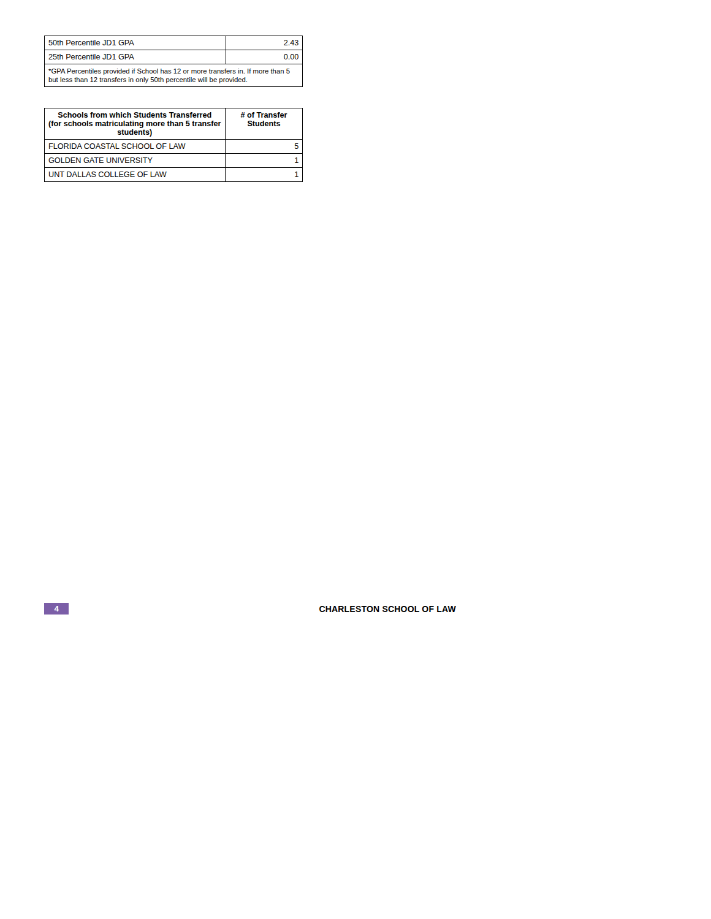| 50th Percentile JD1 GPA | 2.43 |
| 25th Percentile JD1 GPA | 0.00 |
| *GPA Percentiles provided if School has 12 or more transfers in. If more than 5 but less than 12 transfers in only 50th percentile will be provided. |
| Schools from which Students Transferred (for schools matriculating more than 5 transfer students) | # of Transfer Students |
| --- | --- |
| FLORIDA COASTAL SCHOOL OF LAW | 5 |
| GOLDEN GATE UNIVERSITY | 1 |
| UNT DALLAS COLLEGE OF LAW | 1 |
4
CHARLESTON SCHOOL OF LAW